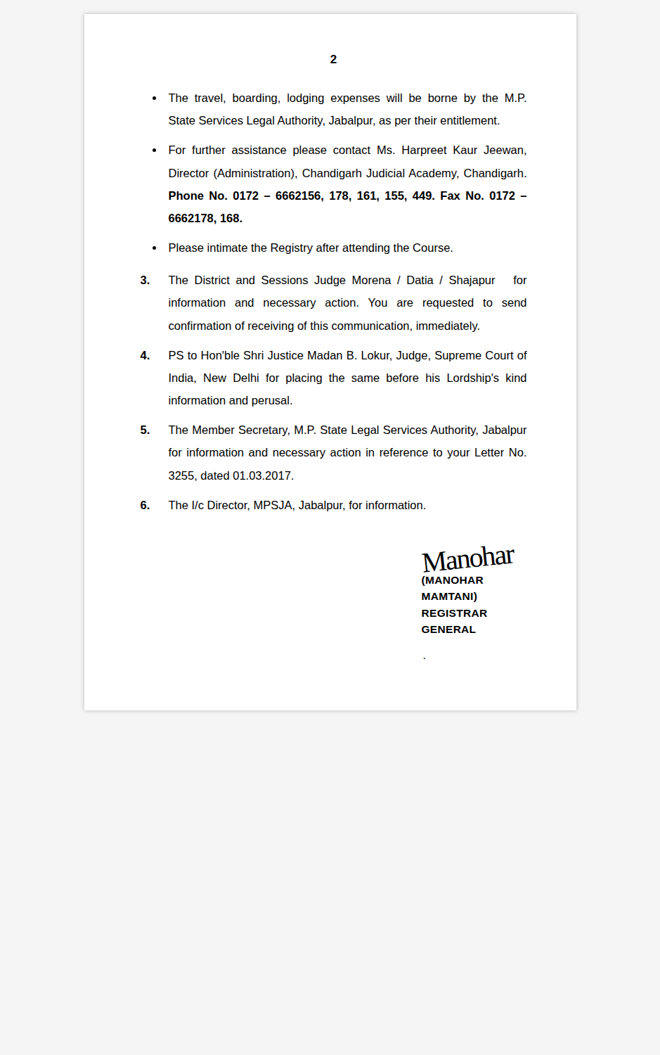2
The travel, boarding, lodging expenses will be borne by the M.P. State Services Legal Authority, Jabalpur, as per their entitlement.
For further assistance please contact Ms. Harpreet Kaur Jeewan, Director (Administration), Chandigarh Judicial Academy, Chandigarh. Phone No. 0172 – 6662156, 178, 161, 155, 449. Fax No. 0172 – 6662178, 168.
Please intimate the Registry after attending the Course.
The District and Sessions Judge Morena / Datia / Shajapur for information and necessary action. You are requested to send confirmation of receiving of this communication, immediately.
PS to Hon'ble Shri Justice Madan B. Lokur, Judge, Supreme Court of India, New Delhi for placing the same before his Lordship's kind information and perusal.
The Member Secretary, M.P. State Legal Services Authority, Jabalpur for information and necessary action in reference to your Letter No. 3255, dated 01.03.2017.
The I/c Director, MPSJA, Jabalpur, for information.
Manohar
(MANOHAR MAMTANI)
REGISTRAR GENERAL
.